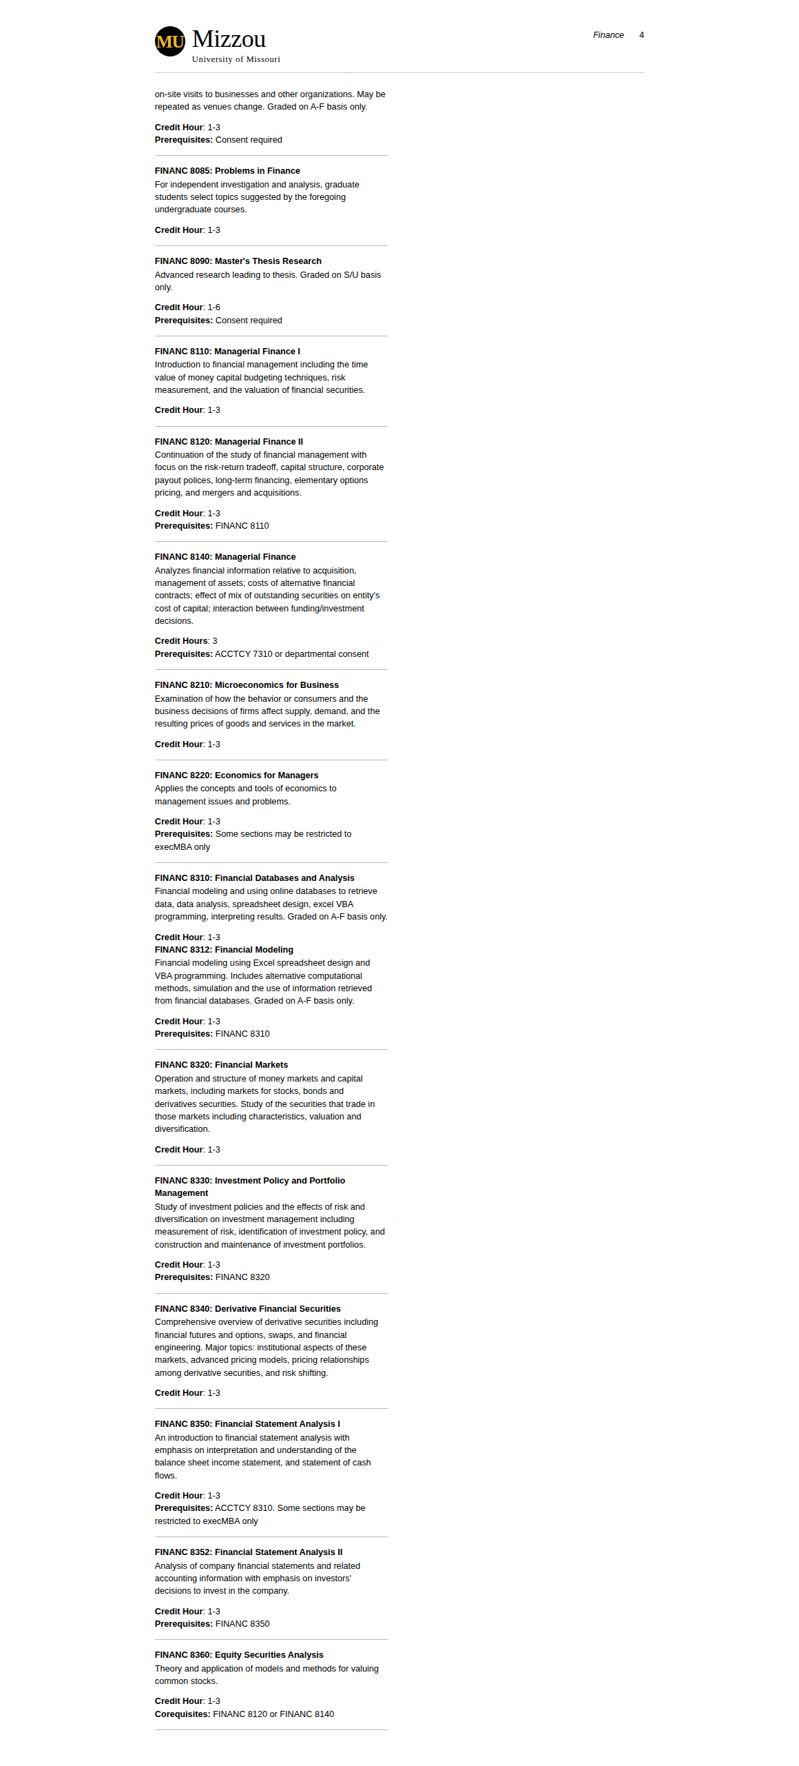Mizzou
University of Missouri
Finance 4
on-site visits to businesses and other organizations. May be repeated as venues change. Graded on A-F basis only.
Credit Hour: 1-3
Prerequisites: Consent required
FINANC 8085: Problems in Finance
For independent investigation and analysis, graduate students select topics suggested by the foregoing undergraduate courses.
Credit Hour: 1-3
FINANC 8090: Master's Thesis Research
Advanced research leading to thesis. Graded on S/U basis only.
Credit Hour: 1-6
Prerequisites: Consent required
FINANC 8110: Managerial Finance I
Introduction to financial management including the time value of money capital budgeting techniques, risk measurement, and the valuation of financial securities.
Credit Hour: 1-3
FINANC 8120: Managerial Finance II
Continuation of the study of financial management with focus on the risk-return tradeoff, capital structure, corporate payout polices, long-term financing, elementary options pricing, and mergers and acquisitions.
Credit Hour: 1-3
Prerequisites: FINANC 8110
FINANC 8140: Managerial Finance
Analyzes financial information relative to acquisition, management of assets; costs of alternative financial contracts; effect of mix of outstanding securities on entity's cost of capital; interaction between funding/investment decisions.
Credit Hours: 3
Prerequisites: ACCTCY 7310 or departmental consent
FINANC 8210: Microeconomics for Business
Examination of how the behavior or consumers and the business decisions of firms affect supply, demand, and the resulting prices of goods and services in the market.
Credit Hour: 1-3
FINANC 8220: Economics for Managers
Applies the concepts and tools of economics to management issues and problems.
Credit Hour: 1-3
Prerequisites: Some sections may be restricted to execMBA only
FINANC 8310: Financial Databases and Analysis
Financial modeling and using online databases to retrieve data, data analysis, spreadsheet design, excel VBA programming, interpreting results. Graded on A-F basis only.
Credit Hour: 1-3
FINANC 8312: Financial Modeling
Financial modeling using Excel spreadsheet design and VBA programming. Includes alternative computational methods, simulation and the use of information retrieved from financial databases. Graded on A-F basis only.
Credit Hour: 1-3
Prerequisites: FINANC 8310
FINANC 8320: Financial Markets
Operation and structure of money markets and capital markets, including markets for stocks, bonds and derivatives securities. Study of the securities that trade in those markets including characteristics, valuation and diversification.
Credit Hour: 1-3
FINANC 8330: Investment Policy and Portfolio Management
Study of investment policies and the effects of risk and diversification on investment management including measurement of risk, identification of investment policy, and construction and maintenance of investment portfolios.
Credit Hour: 1-3
Prerequisites: FINANC 8320
FINANC 8340: Derivative Financial Securities
Comprehensive overview of derivative securities including financial futures and options, swaps, and financial engineering. Major topics: institutional aspects of these markets, advanced pricing models, pricing relationships among derivative securities, and risk shifting.
Credit Hour: 1-3
FINANC 8350: Financial Statement Analysis I
An introduction to financial statement analysis with emphasis on interpretation and understanding of the balance sheet income statement, and statement of cash flows.
Credit Hour: 1-3
Prerequisites: ACCTCY 8310. Some sections may be restricted to execMBA only
FINANC 8352: Financial Statement Analysis II
Analysis of company financial statements and related accounting information with emphasis on investors' decisions to invest in the company.
Credit Hour: 1-3
Prerequisites: FINANC 8350
FINANC 8360: Equity Securities Analysis
Theory and application of models and methods for valuing common stocks.
Credit Hour: 1-3
Corequisites: FINANC 8120 or FINANC 8140